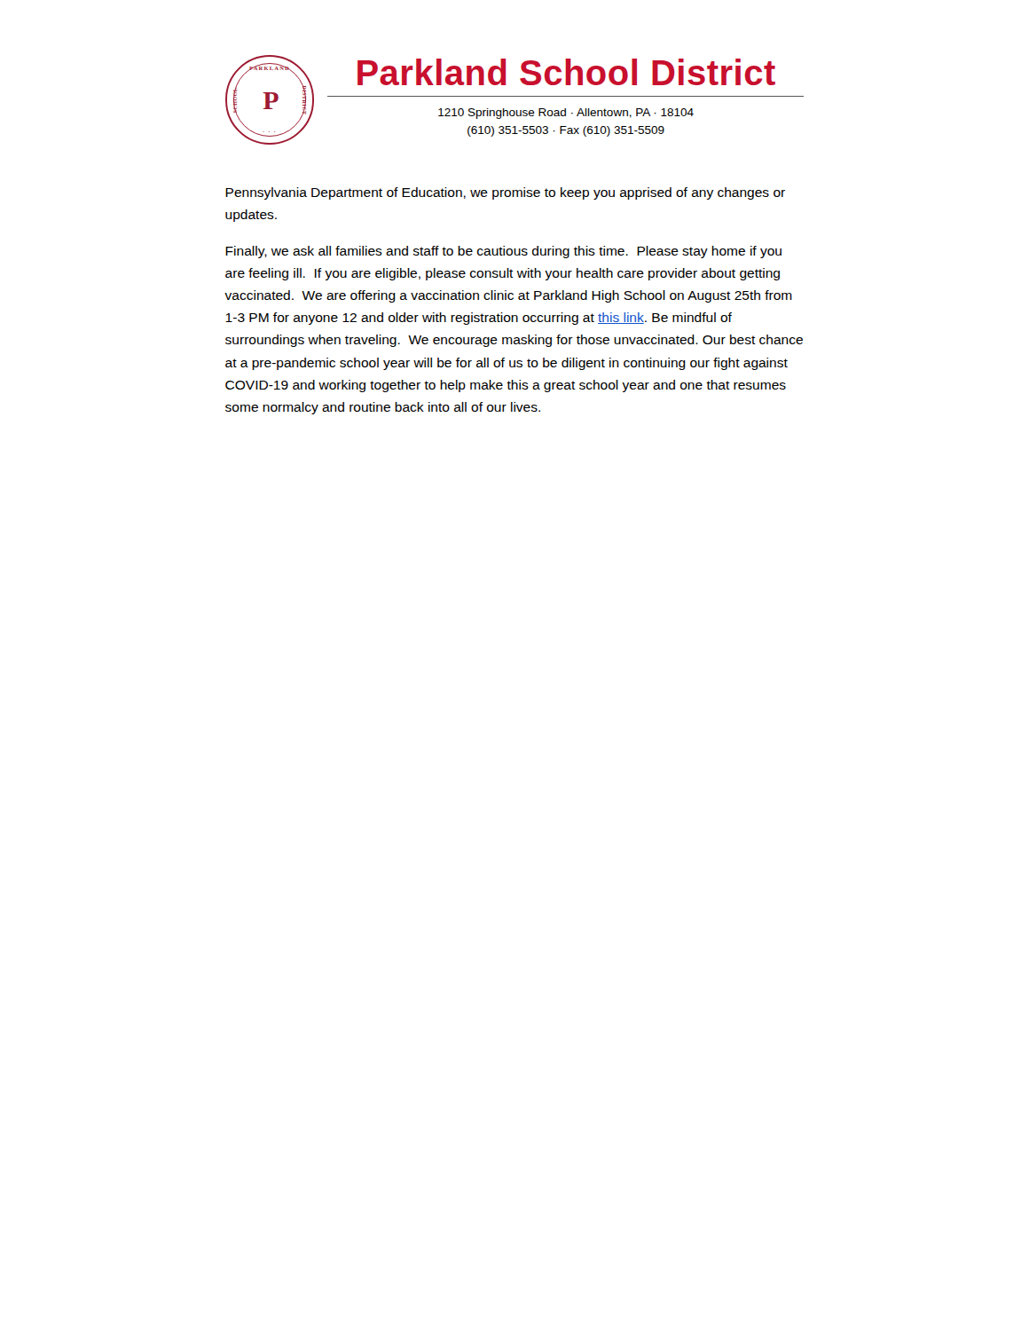PARKLAND
SCHOOL
DISTRICT
· · ·
P
Parkland School District
1210 Springhouse Road · Allentown, PA · 18104
(610) 351-5503 · Fax (610) 351-5509
Pennsylvania Department of Education, we promise to keep you apprised of any changes or updates.
Finally, we ask all families and staff to be cautious during this time. Please stay home if you are feeling ill. If you are eligible, please consult with your health care provider about getting vaccinated. We are offering a vaccination clinic at Parkland High School on August 25th from 1-3 PM for anyone 12 and older with registration occurring at this link. Be mindful of surroundings when traveling. We encourage masking for those unvaccinated. Our best chance at a pre-pandemic school year will be for all of us to be diligent in continuing our fight against COVID-19 and working together to help make this a great school year and one that resumes some normalcy and routine back into all of our lives.